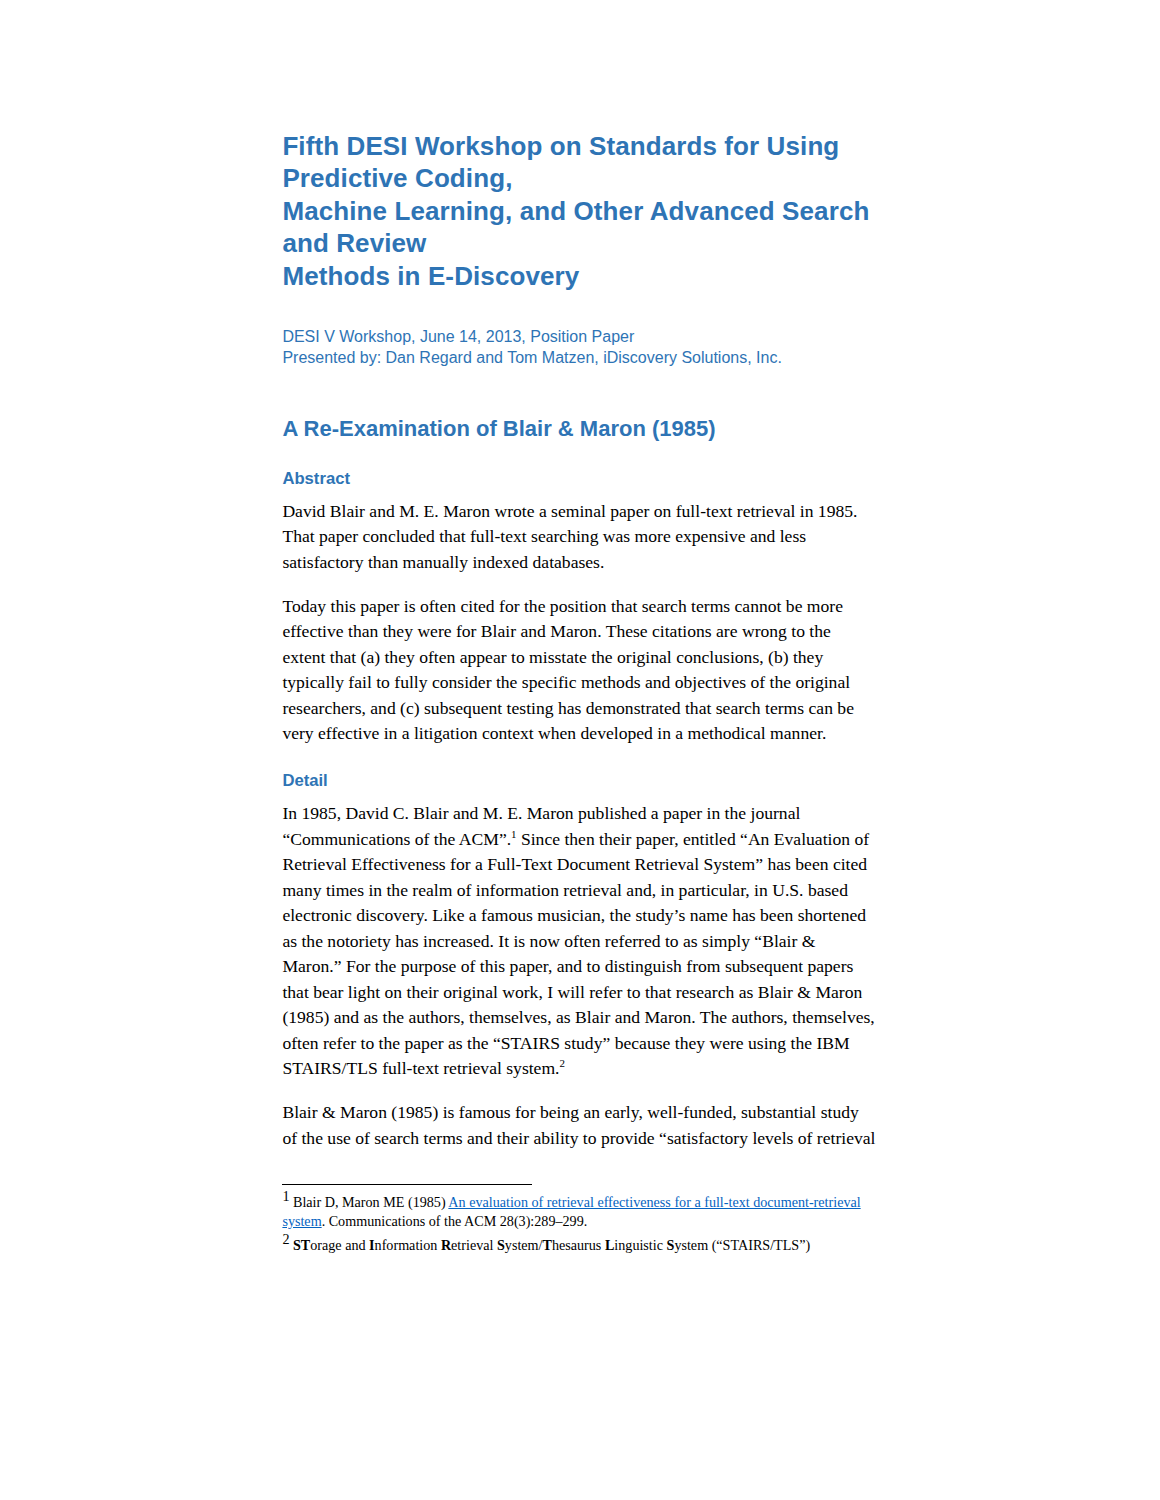Fifth DESI Workshop on Standards for Using Predictive Coding,
Machine Learning, and Other Advanced Search and Review
Methods in E-Discovery
DESI V Workshop, June 14, 2013, Position Paper
Presented by: Dan Regard and Tom Matzen, iDiscovery Solutions, Inc.
A Re-Examination of Blair & Maron (1985)
Abstract
David Blair and M. E. Maron wrote a seminal paper on full-text retrieval in 1985. That paper concluded that full-text searching was more expensive and less satisfactory than manually indexed databases.
Today this paper is often cited for the position that search terms cannot be more effective than they were for Blair and Maron. These citations are wrong to the extent that (a) they often appear to misstate the original conclusions, (b) they typically fail to fully consider the specific methods and objectives of the original researchers, and (c) subsequent testing has demonstrated that search terms can be very effective in a litigation context when developed in a methodical manner.
Detail
In 1985, David C. Blair and M. E. Maron published a paper in the journal “Communications of the ACM”.1 Since then their paper, entitled “An Evaluation of Retrieval Effectiveness for a Full-Text Document Retrieval System” has been cited many times in the realm of information retrieval and, in particular, in U.S. based electronic discovery. Like a famous musician, the study’s name has been shortened as the notoriety has increased. It is now often referred to as simply “Blair & Maron.” For the purpose of this paper, and to distinguish from subsequent papers that bear light on their original work, I will refer to that research as Blair & Maron (1985) and as the authors, themselves, as Blair and Maron. The authors, themselves, often refer to the paper as the “STAIRS study” because they were using the IBM STAIRS/TLS full-text retrieval system.2
Blair & Maron (1985) is famous for being an early, well-funded, substantial study of the use of search terms and their ability to provide “satisfactory levels of retrieval
1 Blair D, Maron ME (1985) An evaluation of retrieval effectiveness for a full-text document-retrieval system. Communications of the ACM 28(3):289–299.
2 STorage and Information Retrieval System/Thesaurus Linguistic System (“STAIRS/TLS”)